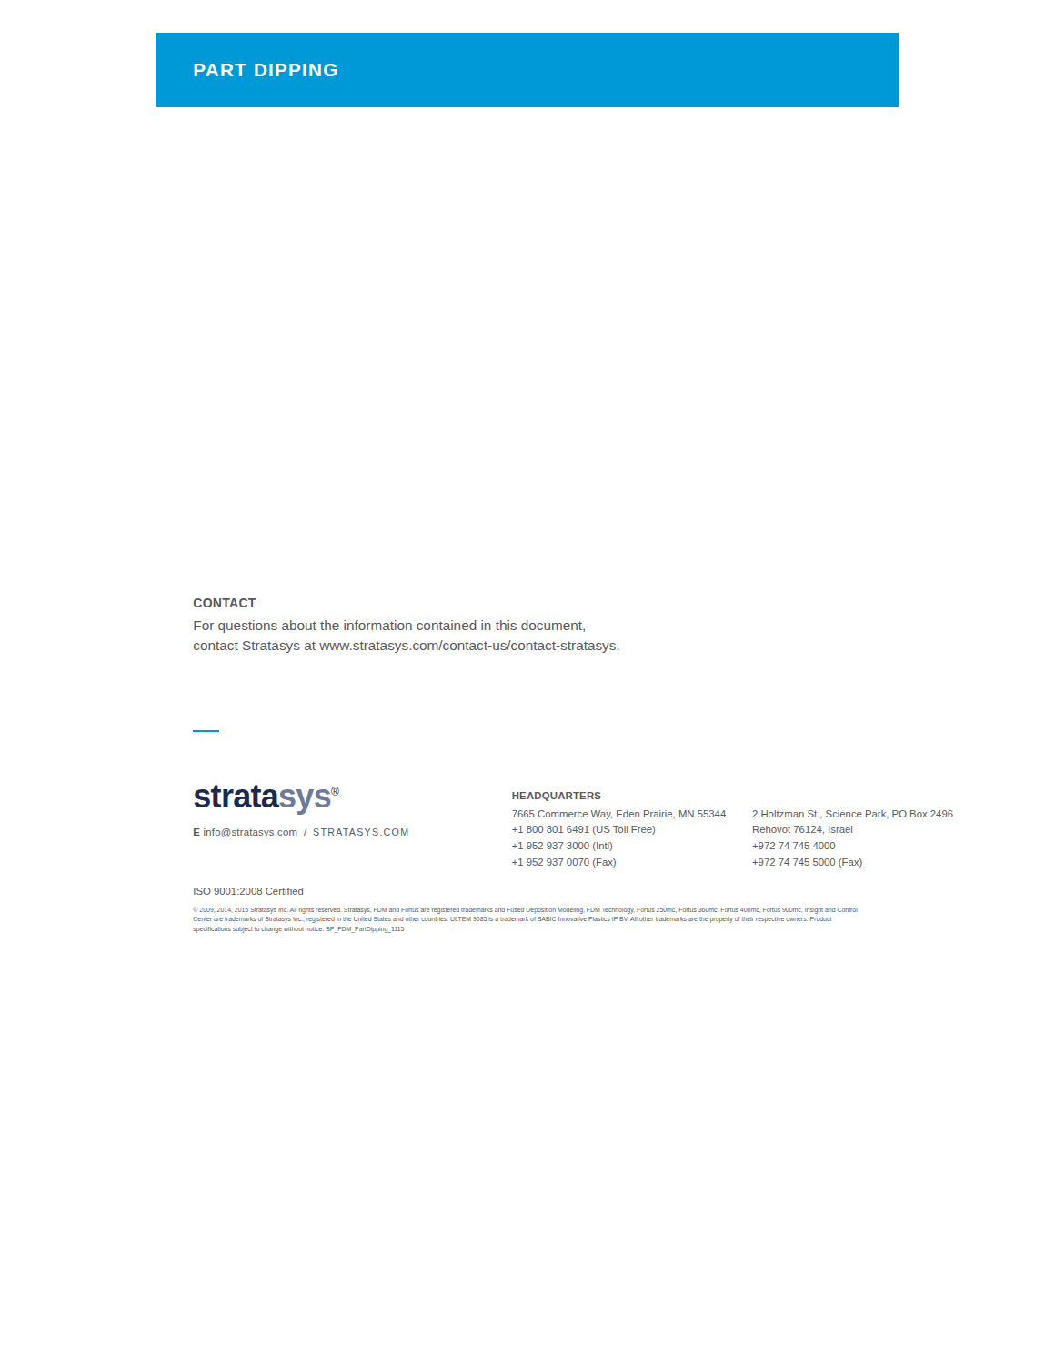Part Dipping
CONTACT
For questions about the information contained in this document,
contact Stratasys at www.stratasys.com/contact-us/contact-stratasys.
stratasys®
E info@stratasys.com / STRATASYS.COM
HEADQUARTERS
7665 Commerce Way, Eden Prairie, MN 55344
+1 800 801 6491 (US Toll Free)
+1 952 937 3000 (Intl)
+1 952 937 0070 (Fax)
2 Holtzman St., Science Park, PO Box 2496
Rehovot 76124, Israel
+972 74 745 4000
+972 74 745 5000 (Fax)
ISO 9001:2008 Certified
© 2009, 2014, 2015 Stratasys Inc. All rights reserved. Stratasys, FDM and Fortus are registered trademarks and Fused Deposition Modeling, FDM Technology, Fortus 250mc, Fortus 360mc, Fortus 400mc, Fortus 900mc, Insight and Control Center are trademarks of Stratasys Inc., registered in the United States and other countries. ULTEM 9085 is a trademark of SABIC Innovative Plastics IP BV. All other trademarks are the property of their respective owners. Product specifications subject to change without notice. BP_FDM_PartDipping_1115